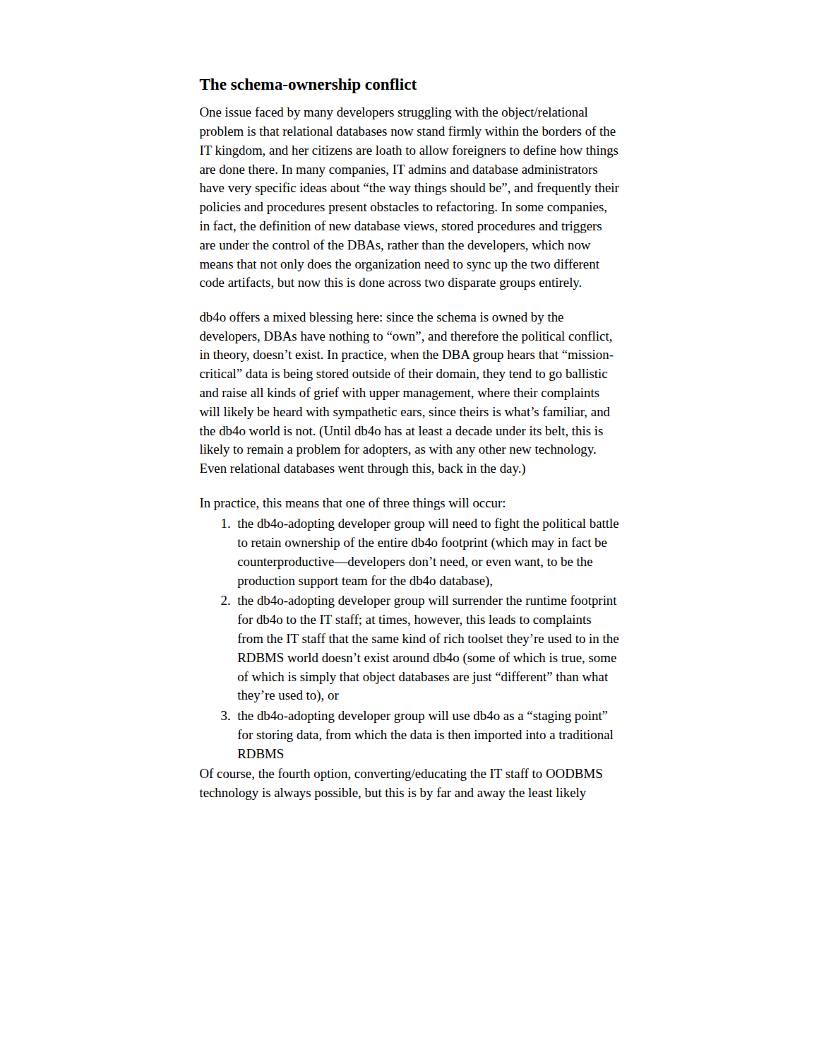The schema-ownership conflict
One issue faced by many developers struggling with the object/relational problem is that relational databases now stand firmly within the borders of the IT kingdom, and her citizens are loath to allow foreigners to define how things are done there. In many companies, IT admins and database administrators have very specific ideas about “the way things should be”, and frequently their policies and procedures present obstacles to refactoring. In some companies, in fact, the definition of new database views, stored procedures and triggers are under the control of the DBAs, rather than the developers, which now means that not only does the organization need to sync up the two different code artifacts, but now this is done across two disparate groups entirely.
db4o offers a mixed blessing here: since the schema is owned by the developers, DBAs have nothing to “own”, and therefore the political conflict, in theory, doesn’t exist. In practice, when the DBA group hears that “mission-critical” data is being stored outside of their domain, they tend to go ballistic and raise all kinds of grief with upper management, where their complaints will likely be heard with sympathetic ears, since theirs is what’s familiar, and the db4o world is not. (Until db4o has at least a decade under its belt, this is likely to remain a problem for adopters, as with any other new technology. Even relational databases went through this, back in the day.)
In practice, this means that one of three things will occur:
the db4o-adopting developer group will need to fight the political battle to retain ownership of the entire db4o footprint (which may in fact be counterproductive—developers don’t need, or even want, to be the production support team for the db4o database),
the db4o-adopting developer group will surrender the runtime footprint for db4o to the IT staff; at times, however, this leads to complaints from the IT staff that the same kind of rich toolset they’re used to in the RDBMS world doesn’t exist around db4o (some of which is true, some of which is simply that object databases are just “different” than what they’re used to), or
the db4o-adopting developer group will use db4o as a “staging point” for storing data, from which the data is then imported into a traditional RDBMS
Of course, the fourth option, converting/educating the IT staff to OODBMS technology is always possible, but this is by far and away the least likely